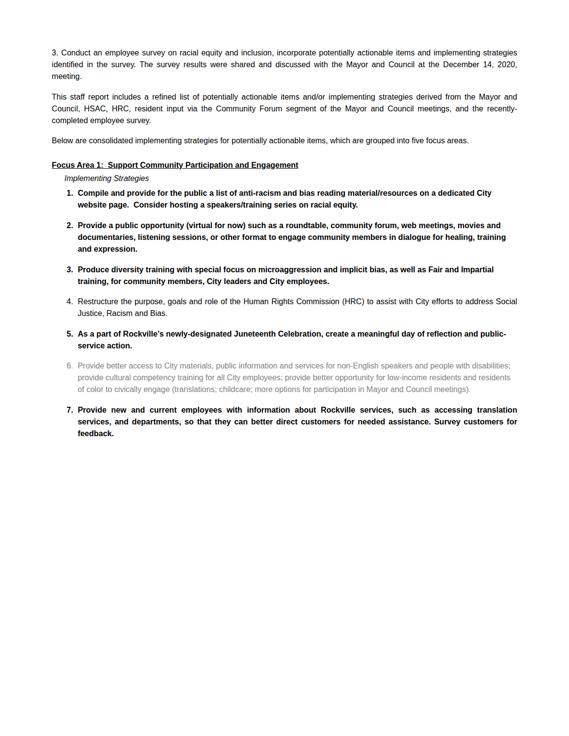3. Conduct an employee survey on racial equity and inclusion, incorporate potentially actionable items and implementing strategies identified in the survey. The survey results were shared and discussed with the Mayor and Council at the December 14, 2020, meeting.
This staff report includes a refined list of potentially actionable items and/or implementing strategies derived from the Mayor and Council, HSAC, HRC, resident input via the Community Forum segment of the Mayor and Council meetings, and the recently-completed employee survey.
Below are consolidated implementing strategies for potentially actionable items, which are grouped into five focus areas.
Focus Area 1: Support Community Participation and Engagement
Implementing Strategies
Compile and provide for the public a list of anti-racism and bias reading material/resources on a dedicated City website page. Consider hosting a speakers/training series on racial equity.
Provide a public opportunity (virtual for now) such as a roundtable, community forum, web meetings, movies and documentaries, listening sessions, or other format to engage community members in dialogue for healing, training and expression.
Produce diversity training with special focus on microaggression and implicit bias, as well as Fair and Impartial training, for community members, City leaders and City employees.
Restructure the purpose, goals and role of the Human Rights Commission (HRC) to assist with City efforts to address Social Justice, Racism and Bias.
As a part of Rockville’s newly-designated Juneteenth Celebration, create a meaningful day of reflection and public-service action.
Provide better access to City materials, public information and services for non-English speakers and people with disabilities; provide cultural competency training for all City employees; provide better opportunity for low-income residents and residents of color to civically engage (translations; childcare; more options for participation in Mayor and Council meetings).
Provide new and current employees with information about Rockville services, such as accessing translation services, and departments, so that they can better direct customers for needed assistance. Survey customers for feedback.